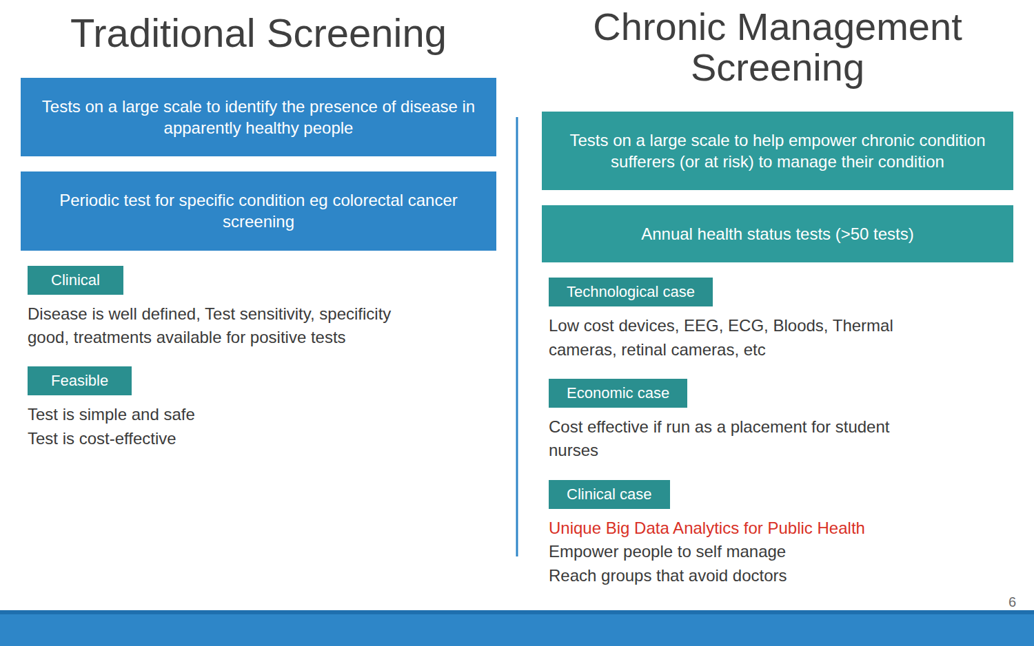Traditional Screening
Tests on a large scale to identify the presence of disease in apparently healthy people
Periodic test for specific condition eg colorectal cancer screening
Clinical
Disease is well defined, Test sensitivity, specificity
good, treatments available for positive tests
Feasible
Test is simple and safe
Test is cost-effective
Chronic Management Screening
Tests on a large scale to help empower chronic condition sufferers (or at risk) to manage their condition
Annual health status tests (>50 tests)
Technological case
Low cost devices, EEG, ECG, Bloods, Thermal
cameras, retinal cameras, etc
Economic case
Cost effective if run as a placement for student
nurses
Clinical case
Unique Big Data Analytics for Public Health
Empower people to self manage
Reach groups that avoid doctors
6